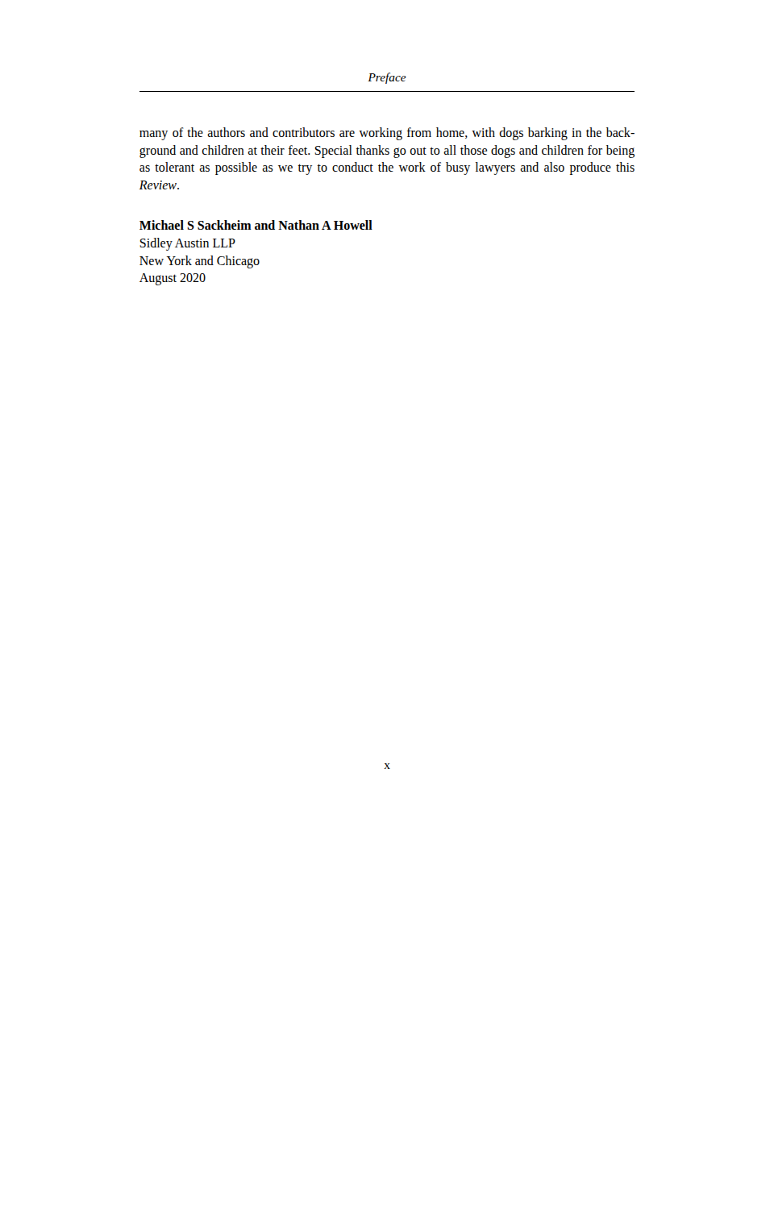Preface
many of the authors and contributors are working from home, with dogs barking in the background and children at their feet. Special thanks go out to all those dogs and children for being as tolerant as possible as we try to conduct the work of busy lawyers and also produce this Review.
Michael S Sackheim and Nathan A Howell
Sidley Austin LLP
New York and Chicago
August 2020
x